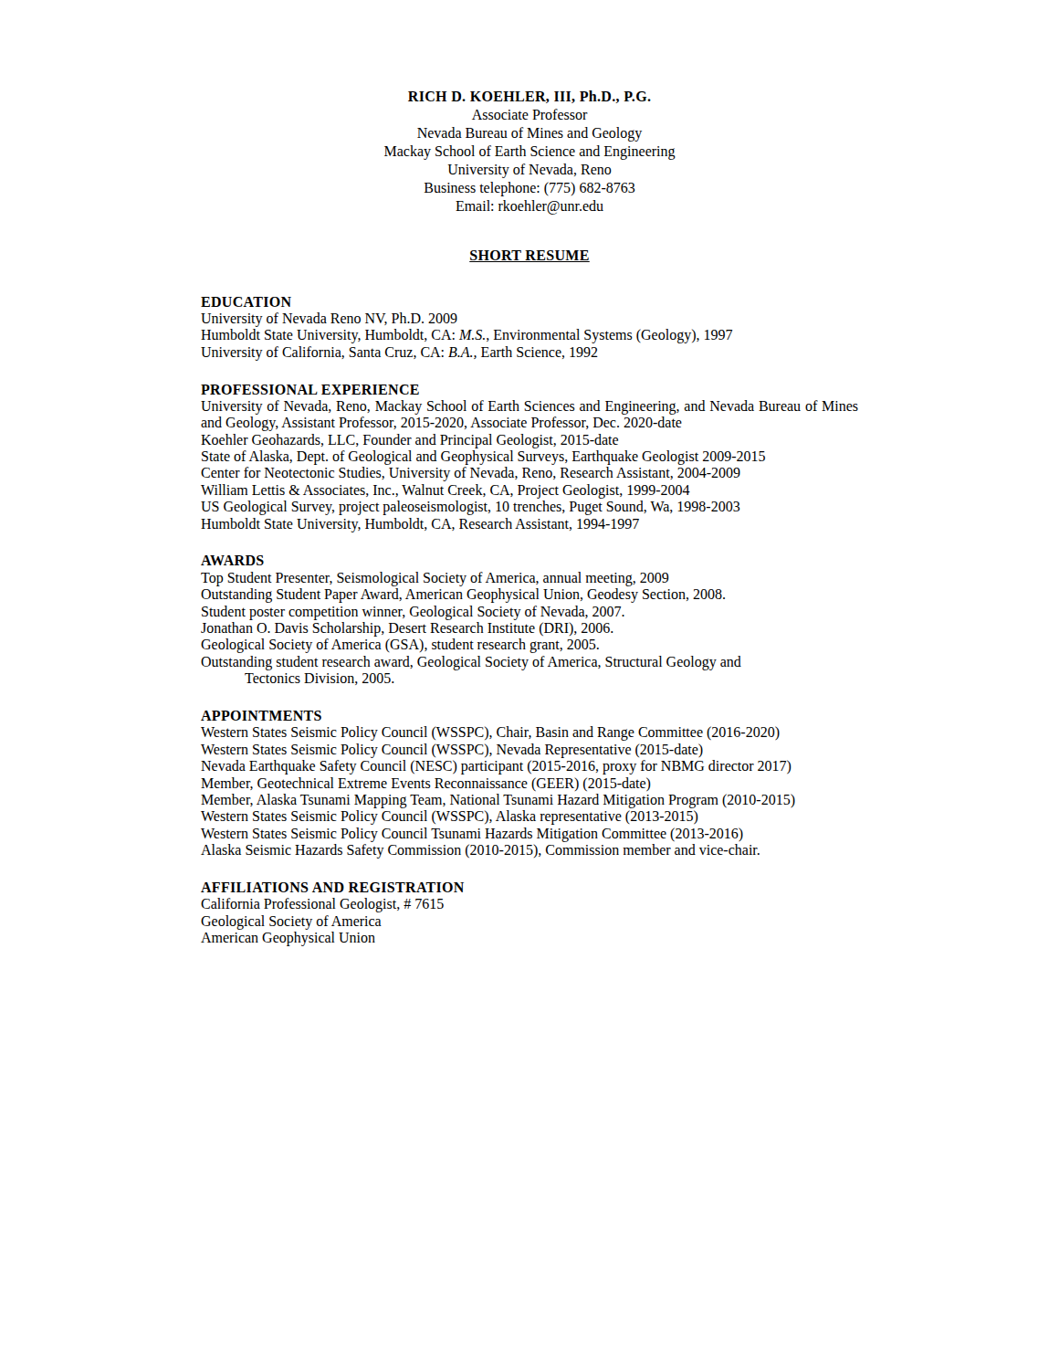RICH D. KOEHLER, III, Ph.D., P.G.
Associate Professor
Nevada Bureau of Mines and Geology
Mackay School of Earth Science and Engineering
University of Nevada, Reno
Business telephone: (775) 682-8763
Email: rkoehler@unr.edu
SHORT RESUME
EDUCATION
University of Nevada Reno NV, Ph.D. 2009
Humboldt State University, Humboldt, CA: M.S., Environmental Systems (Geology), 1997
University of California, Santa Cruz, CA: B.A., Earth Science, 1992
PROFESSIONAL EXPERIENCE
University of Nevada, Reno, Mackay School of Earth Sciences and Engineering, and Nevada Bureau of Mines and Geology, Assistant Professor, 2015-2020, Associate Professor, Dec. 2020-date
Koehler Geohazards, LLC, Founder and Principal Geologist, 2015-date
State of Alaska, Dept. of Geological and Geophysical Surveys, Earthquake Geologist 2009-2015
Center for Neotectonic Studies, University of Nevada, Reno, Research Assistant, 2004-2009
William Lettis & Associates, Inc., Walnut Creek, CA, Project Geologist, 1999-2004
US Geological Survey, project paleoseismologist, 10 trenches, Puget Sound, Wa, 1998-2003
Humboldt State University, Humboldt, CA, Research Assistant, 1994-1997
AWARDS
Top Student Presenter, Seismological Society of America, annual meeting, 2009
Outstanding Student Paper Award, American Geophysical Union, Geodesy Section, 2008.
Student poster competition winner, Geological Society of Nevada, 2007.
Jonathan O. Davis Scholarship, Desert Research Institute (DRI), 2006.
Geological Society of America (GSA), student research grant, 2005.
Outstanding student research award, Geological Society of America, Structural Geology and
Tectonics Division, 2005.
APPOINTMENTS
Western States Seismic Policy Council (WSSPC), Chair, Basin and Range Committee (2016-2020)
Western States Seismic Policy Council (WSSPC), Nevada Representative (2015-date)
Nevada Earthquake Safety Council (NESC) participant (2015-2016, proxy for NBMG director 2017)
Member, Geotechnical Extreme Events Reconnaissance (GEER) (2015-date)
Member, Alaska Tsunami Mapping Team, National Tsunami Hazard Mitigation Program (2010-2015)
Western States Seismic Policy Council (WSSPC), Alaska representative (2013-2015)
Western States Seismic Policy Council Tsunami Hazards Mitigation Committee (2013-2016)
Alaska Seismic Hazards Safety Commission (2010-2015), Commission member and vice-chair.
AFFILIATIONS AND REGISTRATION
California Professional Geologist, # 7615
Geological Society of America
American Geophysical Union